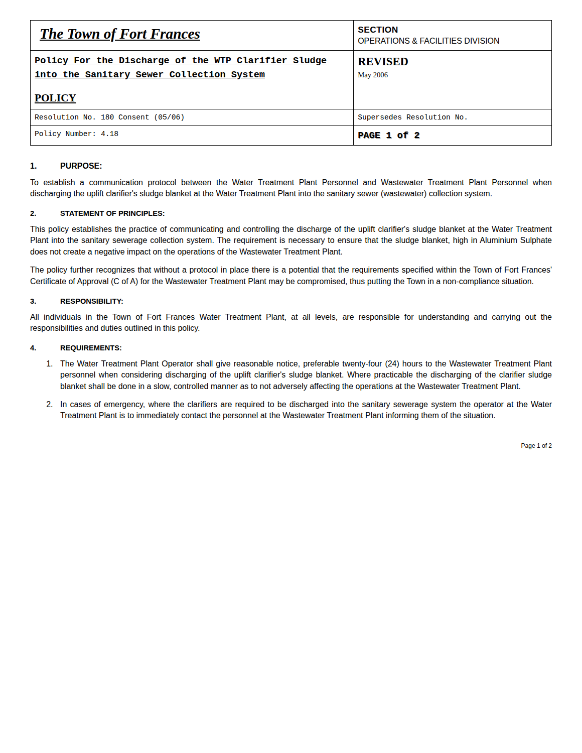| The Town of Fort Frances | SECTION OPERATIONS & FACILITIES DIVISION |
| Policy For the Discharge of the WTP Clarifier Sludge into the Sanitary Sewer Collection System POLICY | REVISED May 2006 |
| Resolution No. 180 Consent (05/06) | Supersedes Resolution No. |
| Policy Number: 4.18 | PAGE 1 of 2 |
1. PURPOSE:
To establish a communication protocol between the Water Treatment Plant Personnel and Wastewater Treatment Plant Personnel when discharging the uplift clarifier's sludge blanket at the Water Treatment Plant into the sanitary sewer (wastewater) collection system.
2. STATEMENT OF PRINCIPLES:
This policy establishes the practice of communicating and controlling the discharge of the uplift clarifier's sludge blanket at the Water Treatment Plant into the sanitary sewerage collection system. The requirement is necessary to ensure that the sludge blanket, high in Aluminium Sulphate does not create a negative impact on the operations of the Wastewater Treatment Plant.
The policy further recognizes that without a protocol in place there is a potential that the requirements specified within the Town of Fort Frances' Certificate of Approval (C of A) for the Wastewater Treatment Plant may be compromised, thus putting the Town in a non-compliance situation.
3. RESPONSIBILITY:
All individuals in the Town of Fort Frances Water Treatment Plant, at all levels, are responsible for understanding and carrying out the responsibilities and duties outlined in this policy.
4. REQUIREMENTS:
The Water Treatment Plant Operator shall give reasonable notice, preferable twenty-four (24) hours to the Wastewater Treatment Plant personnel when considering discharging of the uplift clarifier's sludge blanket. Where practicable the discharging of the clarifier sludge blanket shall be done in a slow, controlled manner as to not adversely affecting the operations at the Wastewater Treatment Plant.
In cases of emergency, where the clarifiers are required to be discharged into the sanitary sewerage system the operator at the Water Treatment Plant is to immediately contact the personnel at the Wastewater Treatment Plant informing them of the situation.
Page 1 of 2